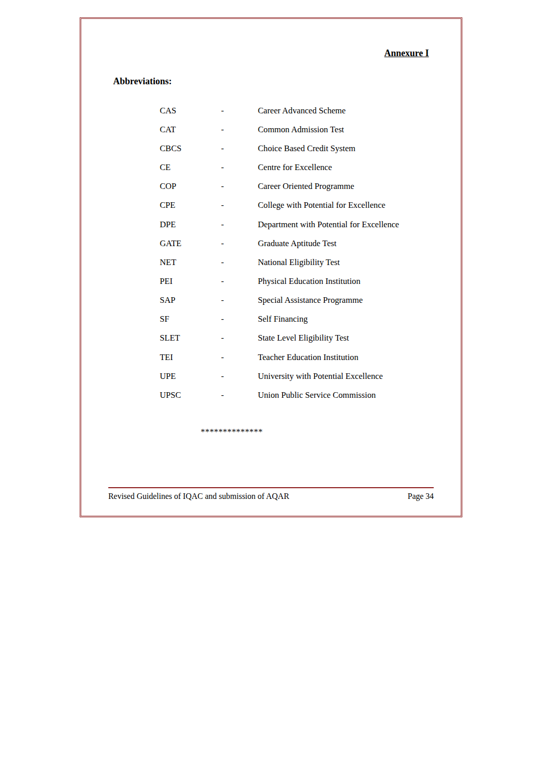Annexure I
Abbreviations:
| CAS | - | Career Advanced Scheme |
| CAT | - | Common Admission Test |
| CBCS | - | Choice Based Credit System |
| CE | - | Centre for Excellence |
| COP | - | Career Oriented Programme |
| CPE | - | College with Potential for Excellence |
| DPE | - | Department with Potential for Excellence |
| GATE | - | Graduate Aptitude Test |
| NET | - | National Eligibility Test |
| PEI | - | Physical Education Institution |
| SAP | - | Special Assistance Programme |
| SF | - | Self Financing |
| SLET | - | State Level Eligibility Test |
| TEI | - | Teacher Education Institution |
| UPE | - | University with Potential Excellence |
| UPSC | - | Union Public Service Commission |
**************
Revised Guidelines of IQAC and submission of AQAR
Page 34